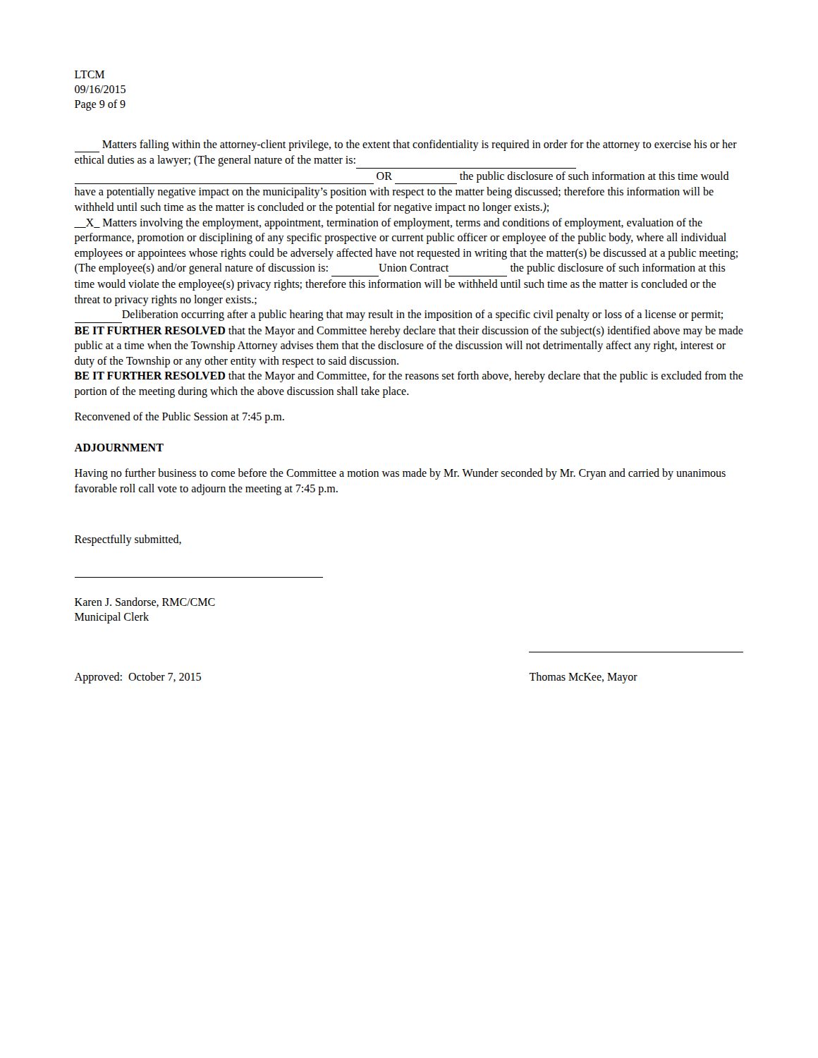LTCM
09/16/2015
Page 9 of 9
Matters falling within the attorney-client privilege, to the extent that confidentiality is required in order for the attorney to exercise his or her ethical duties as a lawyer; (The general nature of the matter is:
OR the public disclosure of such information at this time would have a potentially negative impact on the municipality’s position with respect to the matter being discussed; therefore this information will be withheld until such time as the matter is concluded or the potential for negative impact no longer exists.);
__X_ Matters involving the employment, appointment, termination of employment, terms and conditions of employment, evaluation of the performance, promotion or disciplining of any specific prospective or current public officer or employee of the public body, where all individual employees or appointees whose rights could be adversely affected have not requested in writing that the matter(s) be discussed at a public meeting; (The employee(s) and/or general nature of discussion is: Union Contract the public disclosure of such information at this time would violate the employee(s) privacy rights; therefore this information will be withheld until such time as the matter is concluded or the threat to privacy rights no longer exists.;
Deliberation occurring after a public hearing that may result in the imposition of a specific civil penalty or loss of a license or permit;
BE IT FURTHER RESOLVED that the Mayor and Committee hereby declare that their discussion of the subject(s) identified above may be made public at a time when the Township Attorney advises them that the disclosure of the discussion will not detrimentally affect any right, interest or duty of the Township or any other entity with respect to said discussion.
BE IT FURTHER RESOLVED that the Mayor and Committee, for the reasons set forth above, hereby declare that the public is excluded from the portion of the meeting during which the above discussion shall take place.
Reconvened of the Public Session at 7:45 p.m.
ADJOURNMENT
Having no further business to come before the Committee a motion was made by Mr. Wunder seconded by Mr. Cryan and carried by unanimous favorable roll call vote to adjourn the meeting at 7:45 p.m.
Respectfully submitted,
Karen J. Sandorse, RMC/CMC
Municipal Clerk
Approved: October 7, 2015
Thomas McKee, Mayor